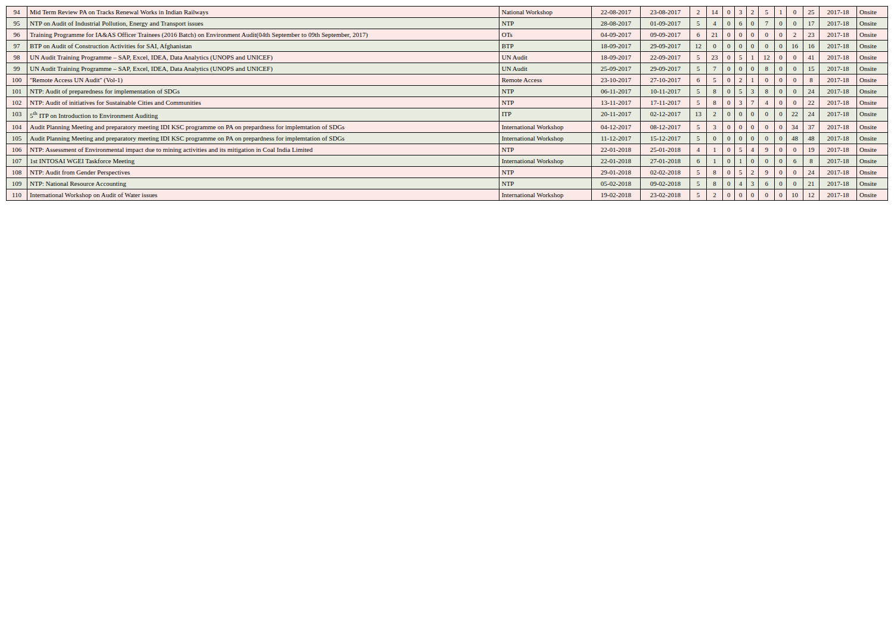| 94 | Mid Term Review PA on Tracks Renewal Works in Indian Railways | National Workshop | 22-08-2017 | 23-08-2017 | 2 | 14 | 0 | 3 | 2 | 5 | 1 | 0 | 25 | 2017-18 | Onsite |
| 95 | NTP on Audit of Industrial Pollution, Energy and Transport issues | NTP | 28-08-2017 | 01-09-2017 | 5 | 4 | 0 | 6 | 0 | 7 | 0 | 0 | 17 | 2017-18 | Onsite |
| 96 | Training Programme for IA&AS Officer Trainees (2016 Batch) on Environment Audit(04th September to 09th September, 2017) | OTs | 04-09-2017 | 09-09-2017 | 6 | 21 | 0 | 0 | 0 | 0 | 0 | 2 | 23 | 2017-18 | Onsite |
| 97 | BTP on Audit of Construction Activities for SAI, Afghanistan | BTP | 18-09-2017 | 29-09-2017 | 12 | 0 | 0 | 0 | 0 | 0 | 0 | 16 | 16 | 2017-18 | Onsite |
| 98 | UN Audit Training Programme – SAP, Excel, IDEA, Data Analytics (UNOPS and UNICEF) | UN Audit | 18-09-2017 | 22-09-2017 | 5 | 23 | 0 | 5 | 1 | 12 | 0 | 0 | 41 | 2017-18 | Onsite |
| 99 | UN Audit Training Programme – SAP, Excel, IDEA, Data Analytics (UNOPS and UNICEF) | UN Audit | 25-09-2017 | 29-09-2017 | 5 | 7 | 0 | 0 | 0 | 8 | 0 | 0 | 15 | 2017-18 | Onsite |
| 100 | ''Remote Access UN Audit'' (Vol-1) | Remote Access | 23-10-2017 | 27-10-2017 | 6 | 5 | 0 | 2 | 1 | 0 | 0 | 0 | 8 | 2017-18 | Onsite |
| 101 | NTP: Audit of preparedness for implementation of SDGs | NTP | 06-11-2017 | 10-11-2017 | 5 | 8 | 0 | 5 | 3 | 8 | 0 | 0 | 24 | 2017-18 | Onsite |
| 102 | NTP: Audit of initiatives for Sustainable Cities and Communities | NTP | 13-11-2017 | 17-11-2017 | 5 | 8 | 0 | 3 | 7 | 4 | 0 | 0 | 22 | 2017-18 | Onsite |
| 103 | 5 th ITP on Introduction to Environment Auditing | ITP | 20-11-2017 | 02-12-2017 | 13 | 2 | 0 | 0 | 0 | 0 | 0 | 22 | 24 | 2017-18 | Onsite |
| 104 | Audit Planning Meeting and preparatory meeting IDI KSC programme on PA on prepardness for implemtation of SDGs | International Workshop | 04-12-2017 | 08-12-2017 | 5 | 3 | 0 | 0 | 0 | 0 | 0 | 34 | 37 | 2017-18 | Onsite |
| 105 | Audit Planning Meeting and preparatory meeting IDI KSC programme on PA on prepardness for implemtation of SDGs | International Workshop | 11-12-2017 | 15-12-2017 | 5 | 0 | 0 | 0 | 0 | 0 | 0 | 48 | 48 | 2017-18 | Onsite |
| 106 | NTP: Assessment of Environmental impact due to mining activities and its mitigation in Coal India Limited | NTP | 22-01-2018 | 25-01-2018 | 4 | 1 | 0 | 5 | 4 | 9 | 0 | 0 | 19 | 2017-18 | Onsite |
| 107 | 1st INTOSAI WGEI Taskforce Meeting | International Workshop | 22-01-2018 | 27-01-2018 | 6 | 1 | 0 | 1 | 0 | 0 | 0 | 6 | 8 | 2017-18 | Onsite |
| 108 | NTP: Audit from Gender Perspectives | NTP | 29-01-2018 | 02-02-2018 | 5 | 8 | 0 | 5 | 2 | 9 | 0 | 0 | 24 | 2017-18 | Onsite |
| 109 | NTP: National Resource Accounting | NTP | 05-02-2018 | 09-02-2018 | 5 | 8 | 0 | 4 | 3 | 6 | 0 | 0 | 21 | 2017-18 | Onsite |
| 110 | International Workshop on Audit of Water issues | International Workshop | 19-02-2018 | 23-02-2018 | 5 | 2 | 0 | 0 | 0 | 0 | 0 | 10 | 12 | 2017-18 | Onsite |